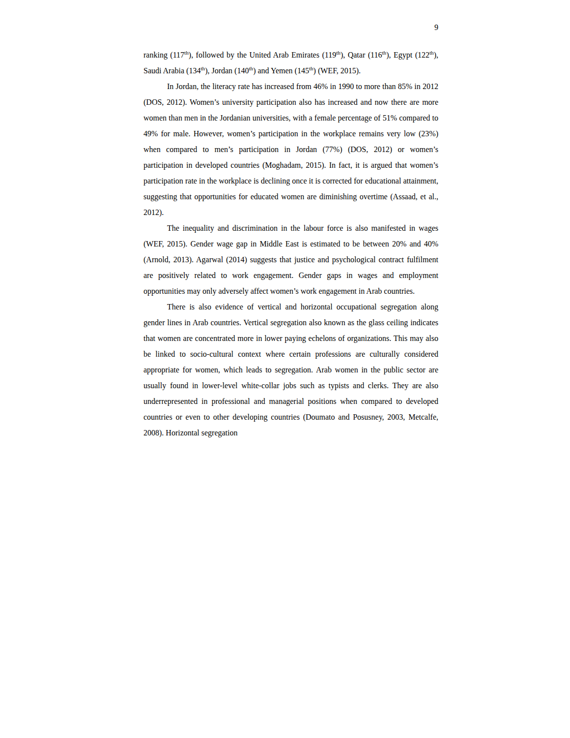9
ranking (117th), followed by the United Arab Emirates (119th), Qatar (116th), Egypt (122th), Saudi Arabia (134th), Jordan (140th) and Yemen (145th) (WEF, 2015).
In Jordan, the literacy rate has increased from 46% in 1990 to more than 85% in 2012 (DOS, 2012). Women’s university participation also has increased and now there are more women than men in the Jordanian universities, with a female percentage of 51% compared to 49% for male. However, women’s participation in the workplace remains very low (23%) when compared to men’s participation in Jordan (77%) (DOS, 2012) or women’s participation in developed countries (Moghadam, 2015). In fact, it is argued that women’s participation rate in the workplace is declining once it is corrected for educational attainment, suggesting that opportunities for educated women are diminishing overtime (Assaad, et al., 2012).
The inequality and discrimination in the labour force is also manifested in wages (WEF, 2015). Gender wage gap in Middle East is estimated to be between 20% and 40% (Arnold, 2013). Agarwal (2014) suggests that justice and psychological contract fulfilment are positively related to work engagement. Gender gaps in wages and employment opportunities may only adversely affect women’s work engagement in Arab countries.
There is also evidence of vertical and horizontal occupational segregation along gender lines in Arab countries. Vertical segregation also known as the glass ceiling indicates that women are concentrated more in lower paying echelons of organizations. This may also be linked to socio-cultural context where certain professions are culturally considered appropriate for women, which leads to segregation. Arab women in the public sector are usually found in lower-level white-collar jobs such as typists and clerks. They are also underrepresented in professional and managerial positions when compared to developed countries or even to other developing countries (Doumato and Posusney, 2003, Metcalfe, 2008). Horizontal segregation